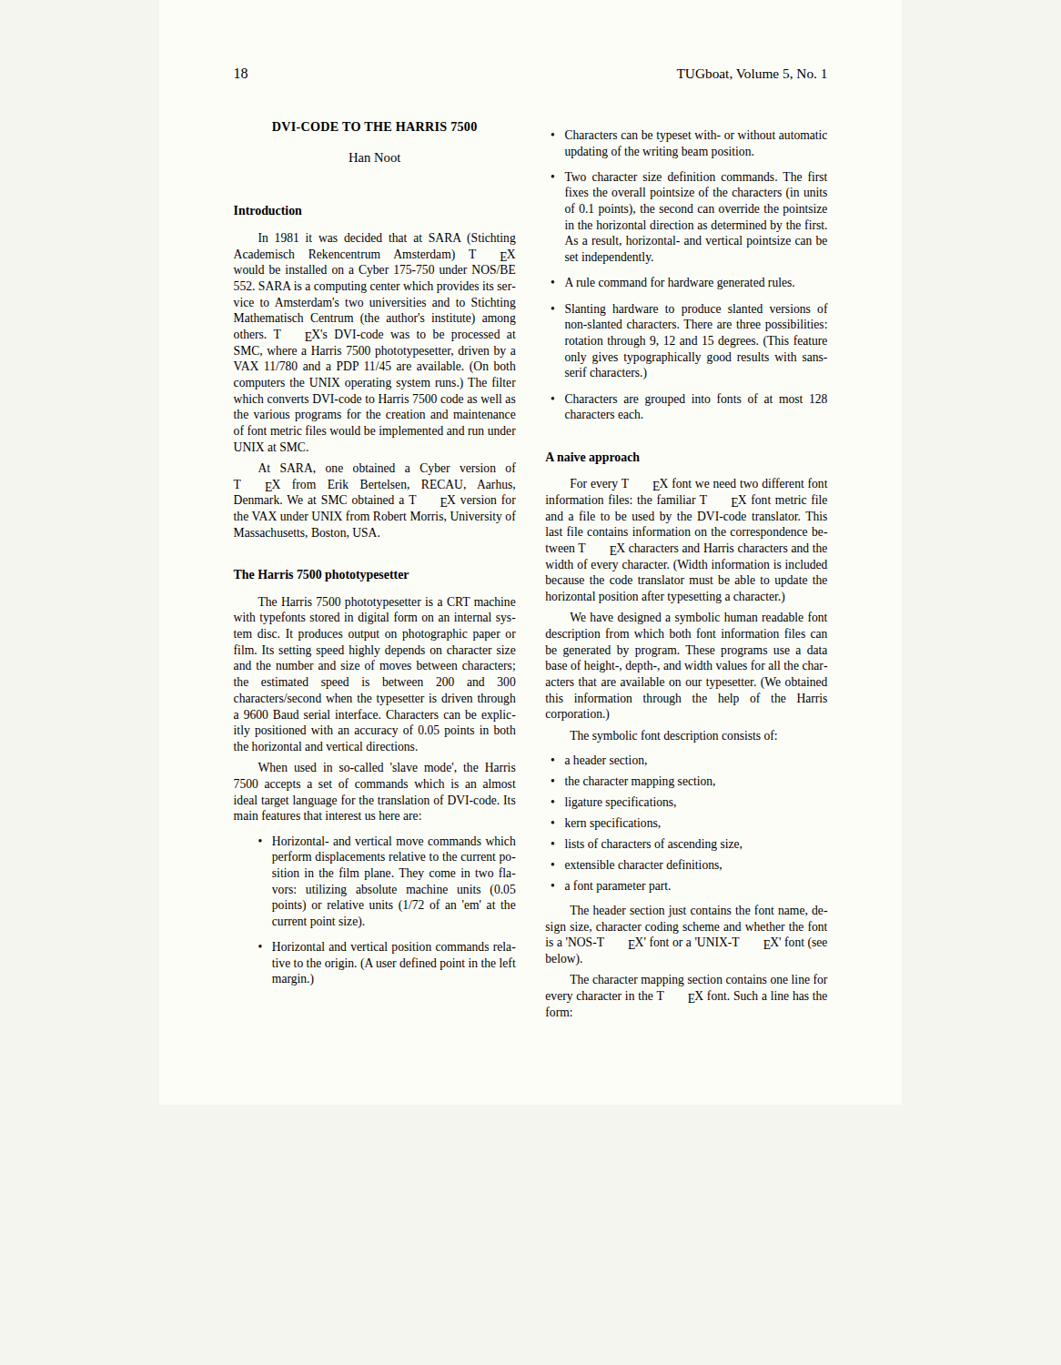18 TUGboat, Volume 5, No. 1
DVI-Code to the Harris 7500
Han Noot
Introduction
In 1981 it was decided that at SARA (Stichting Academisch Rekencentrum Amsterdam) TEX would be installed on a Cyber 175-750 under NOS/BE 552. SARA is a computing center which provides its service to Amsterdam's two universities and to Stichting Mathematisch Centrum (the author's institute) among others. TEX's DVI-code was to be processed at SMC, where a Harris 7500 phototypesetter, driven by a VAX 11/780 and a PDP 11/45 are available. (On both computers the UNIX operating system runs.) The filter which converts DVI-code to Harris 7500 code as well as the various programs for the creation and maintenance of font metric files would be implemented and run under UNIX at SMC.
At SARA, one obtained a Cyber version of TEX from Erik Bertelsen, RECAU, Aarhus, Denmark. We at SMC obtained a TEX version for the VAX under UNIX from Robert Morris, University of Massachusetts, Boston, USA.
The Harris 7500 phototypesetter
The Harris 7500 phototypesetter is a CRT machine with typefonts stored in digital form on an internal system disc. It produces output on photographic paper or film. Its setting speed highly depends on character size and the number and size of moves between characters; the estimated speed is between 200 and 300 characters/second when the typesetter is driven through a 9600 Baud serial interface. Characters can be explicitly positioned with an accuracy of 0.05 points in both the horizontal and vertical directions.
When used in so-called 'slave mode', the Harris 7500 accepts a set of commands which is an almost ideal target language for the translation of DVI-code. Its main features that interest us here are:
Horizontal- and vertical move commands which perform displacements relative to the current position in the film plane. They come in two flavors: utilizing absolute machine units (0.05 points) or relative units (1/72 of an 'em' at the current point size).
Horizontal and vertical position commands relative to the origin. (A user defined point in the left margin.)
Characters can be typeset with- or without automatic updating of the writing beam position.
Two character size definition commands. The first fixes the overall pointsize of the characters (in units of 0.1 points), the second can override the pointsize in the horizontal direction as determined by the first. As a result, horizontal- and vertical pointsize can be set independently.
A rule command for hardware generated rules.
Slanting hardware to produce slanted versions of non-slanted characters. There are three possibilities: rotation through 9, 12 and 15 degrees. (This feature only gives typographically good results with sans-serif characters.)
Characters are grouped into fonts of at most 128 characters each.
A naive approach
For every TEX font we need two different font information files: the familiar TEX font metric file and a file to be used by the DVI-code translator. This last file contains information on the correspondence between TEX characters and Harris characters and the width of every character. (Width information is included because the code translator must be able to update the horizontal position after typesetting a character.)
We have designed a symbolic human readable font description from which both font information files can be generated by program. These programs use a data base of height-, depth-, and width values for all the characters that are available on our typesetter. (We obtained this information through the help of the Harris corporation.)
The symbolic font description consists of:
a header section,
the character mapping section,
ligature specifications,
kern specifications,
lists of characters of ascending size,
extensible character definitions,
a font parameter part.
The header section just contains the font name, design size, character coding scheme and whether the font is a 'NOS-TEX' font or a 'UNIX-TEX' font (see below).
The character mapping section contains one line for every character in the TEX font. Such a line has the form: